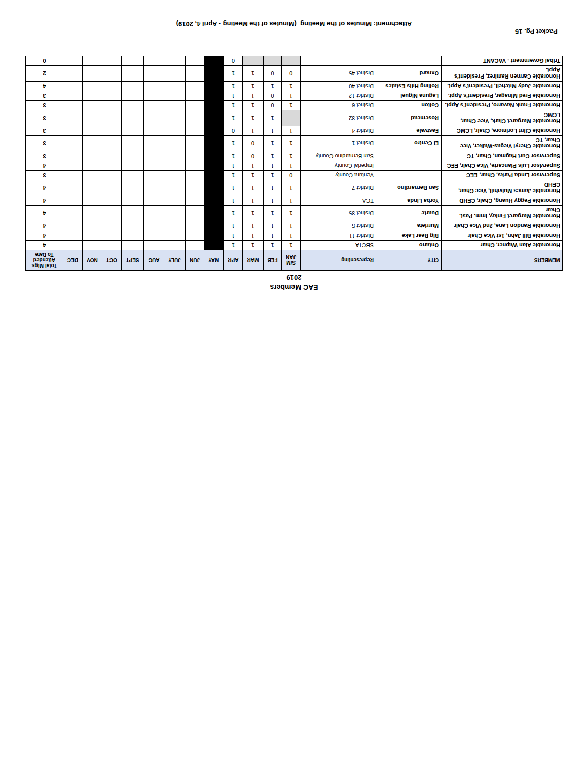Attachment: Minutes of the Meeting (Minutes of the Meeting - April 4, 2019)
Packet Pg. 15
EAC Members
2019
| MEMBERS | CITY | Representing | S/M JAN | FEB | MAR | APR | MAY | JUN | JULY | AUG | SEPT | OCT | NOV | DEC | Total Mtgs Attended To Date |
| --- | --- | --- | --- | --- | --- | --- | --- | --- | --- | --- | --- | --- | --- | --- | --- |
| Honorable Alan Wapner, Chair | Ontario | SBCTA | 1 | 1 | 1 | 1 | | | | | | | | | 4 |
| Honorable Bill Jahn, 1st Vice Chair | Big Bear Lake | District 11 | 1 | 1 | 1 | 1 | | | | | | | | | 4 |
| Honorable Randon Lane, 2nd Vice Chair | Murrieta | District 5 | 1 | 1 | 1 | 1 | | | | | | | | | 4 |
| Honorable Margaret Finlay, Imm. Past. Chair | Duarte | District 35 | 1 | 1 | 1 | 1 | | | | | | | | | 4 |
| Honorable Peggy Huang, Chair, CEHD | Yorba Linda | TCA | 1 | 1 | 1 | 1 | | | | | | | | | 4 |
| Honorable James Mulvihill, Vice Chair, CEHD | San Bernardino | District 7 | 1 | 1 | 1 | 1 | | | | | | | | | 4 |
| Supervisor Linda Parks, Chair, EEC | | Ventura County | 0 | 1 | 1 | 1 | | | | | | | | | 3 |
| Supervisor Luis Plancarte, Vice Chair, EEC | | Imperial County | 1 | 1 | 1 | 1 | | | | | | | | | 4 |
| Supervisor Curt Hagman, Chair, TC | | San Bernardino County | 1 | 1 | 0 | 1 | | | | | | | | | 3 |
| Honorable Cheryl Viegas-Walker, Vice Chair, TC | El Centro | District 1 | 1 | 1 | 0 | 1 | | | | | | | | | 3 |
| Honorable Clint Lorimore, Chair, LCMC | Eastvale | District 4 | 1 | 1 | 1 | 0 | | | | | | | | | 3 |
| Honorable Margaret Clark, Vice Chair, LCMC | Rosemead | District 32 | | 1 | 1 | 1 | | | | | | | | | 3 |
| Honorable Frank Navarro, President's Appt. | Colton | District 6 | 1 | 0 | 1 | 1 | | | | | | | | | 3 |
| Honorable Fred Minagar, President's Appt. | Laguna Niguel | District 12 | 1 | 0 | 1 | 1 | | | | | | | | | 3 |
| Honorable Judy Mitchell, President's Appt. | Rolling Hills Estates | District 40 | 1 | 1 | 1 | 1 | | | | | | | | | 4 |
| Honorable Carmen Ramirez, President's Appt. | Oxnard | District 45 | 0 | 0 | 1 | 1 | | | | | | | | | 2 |
| Tribal Government - VACANT | | | | | | 0 | | | | | | | | | 0 |